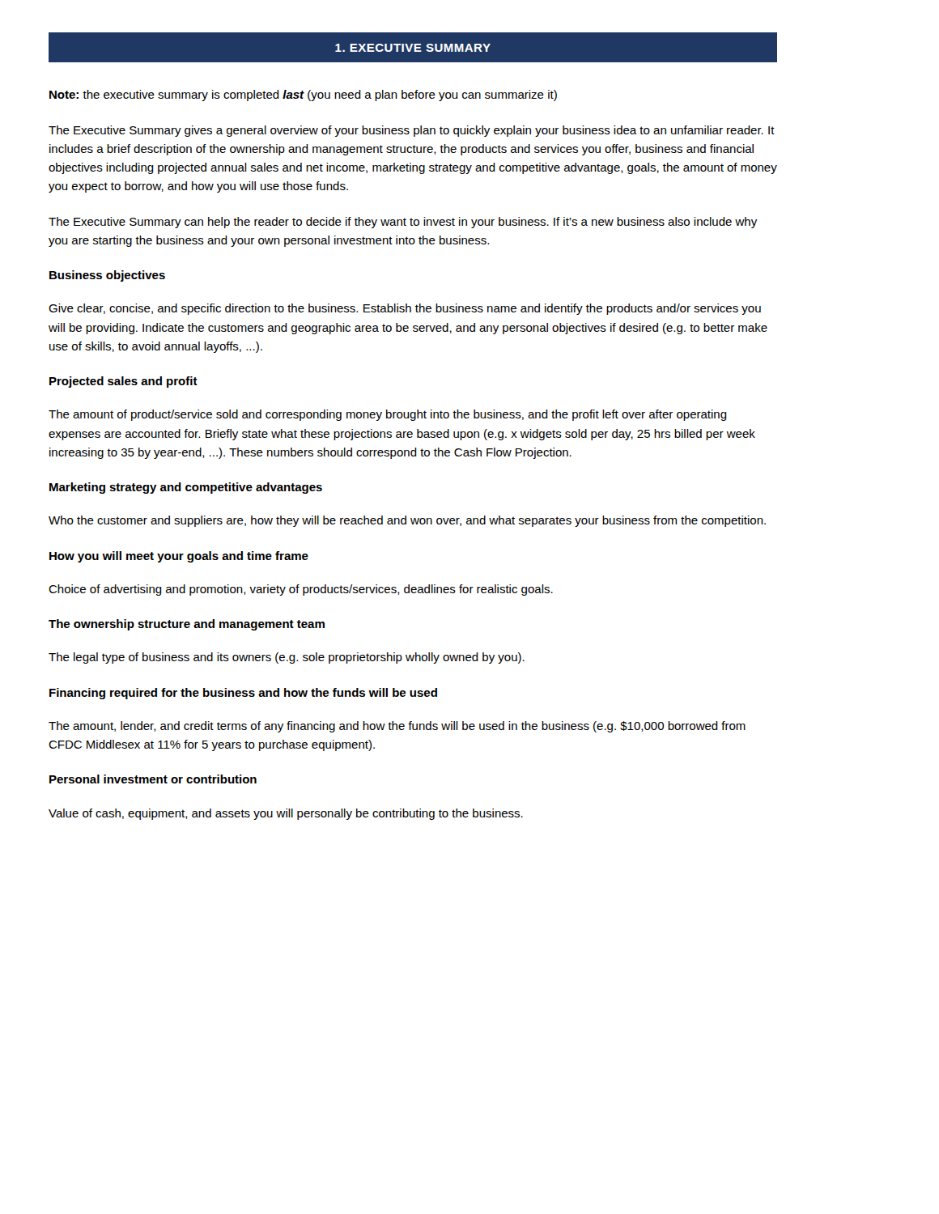1. Executive Summary
Note: the executive summary is completed last (you need a plan before you can summarize it)
The Executive Summary gives a general overview of your business plan to quickly explain your business idea to an unfamiliar reader. It includes a brief description of the ownership and management structure, the products and services you offer, business and financial objectives including projected annual sales and net income, marketing strategy and competitive advantage, goals, the amount of money you expect to borrow, and how you will use those funds.
The Executive Summary can help the reader to decide if they want to invest in your business. If it’s a new business also include why you are starting the business and your own personal investment into the business.
Business objectives
Give clear, concise, and specific direction to the business. Establish the business name and identify the products and/or services you will be providing. Indicate the customers and geographic area to be served, and any personal objectives if desired (e.g. to better make use of skills, to avoid annual layoffs, ...).
Projected sales and profit
The amount of product/service sold and corresponding money brought into the business, and the profit left over after operating expenses are accounted for. Briefly state what these projections are based upon (e.g. x widgets sold per day, 25 hrs billed per week increasing to 35 by year-end, ...). These numbers should correspond to the Cash Flow Projection.
Marketing strategy and competitive advantages
Who the customer and suppliers are, how they will be reached and won over, and what separates your business from the competition.
How you will meet your goals and time frame
Choice of advertising and promotion, variety of products/services, deadlines for realistic goals.
The ownership structure and management team
The legal type of business and its owners (e.g. sole proprietorship wholly owned by you).
Financing required for the business and how the funds will be used
The amount, lender, and credit terms of any financing and how the funds will be used in the business (e.g. $10,000 borrowed from CFDC Middlesex at 11% for 5 years to purchase equipment).
Personal investment or contribution
Value of cash, equipment, and assets you will personally be contributing to the business.